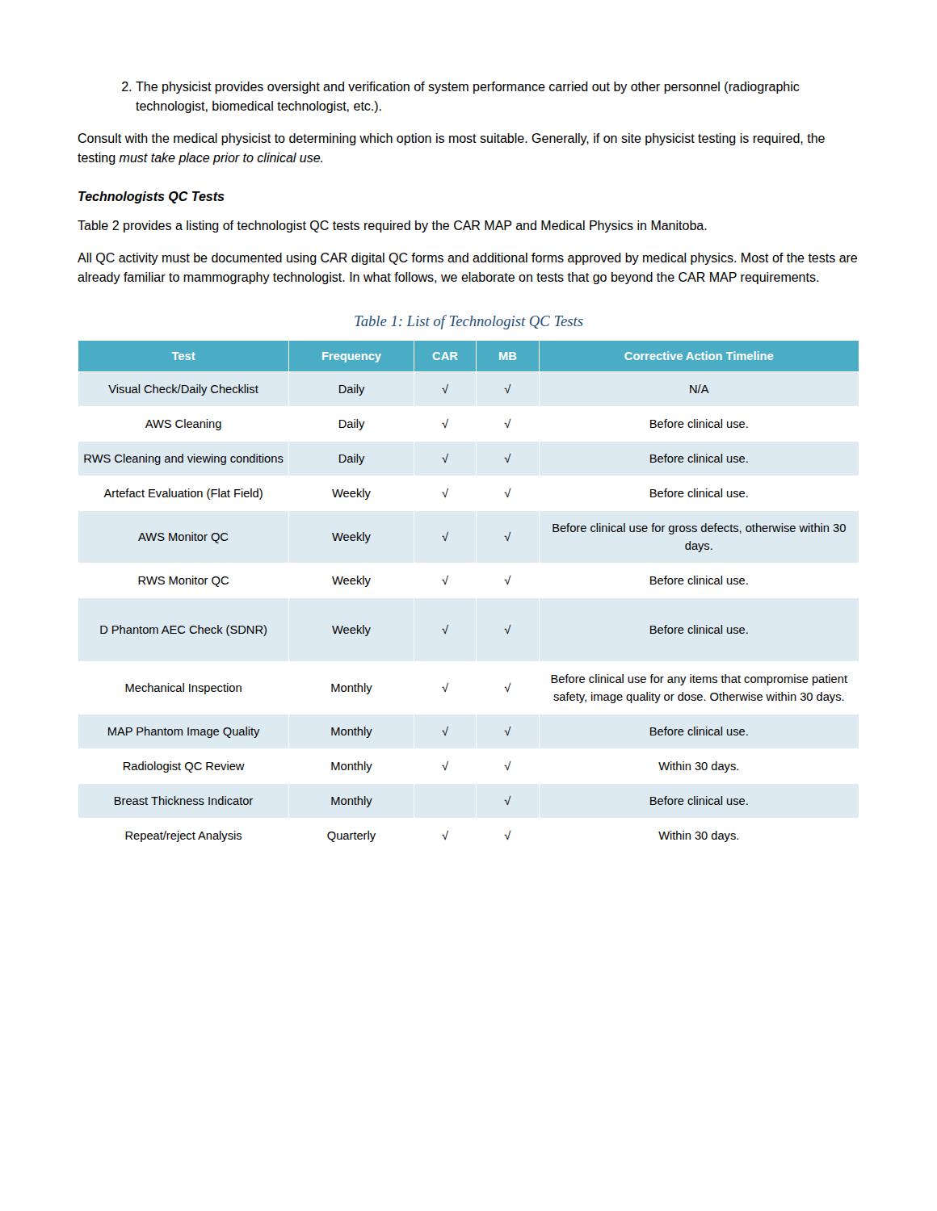The physicist provides oversight and verification of system performance carried out by other personnel (radiographic technologist, biomedical technologist, etc.).
Consult with the medical physicist to determining which option is most suitable. Generally, if on site physicist testing is required, the testing must take place prior to clinical use.
Technologists QC Tests
Table 2 provides a listing of technologist QC tests required by the CAR MAP and Medical Physics in Manitoba.
All QC activity must be documented using CAR digital QC forms and additional forms approved by medical physics. Most of the tests are already familiar to mammography technologist. In what follows, we elaborate on tests that go beyond the CAR MAP requirements.
Table 1: List of Technologist QC Tests
| Test | Frequency | CAR | MB | Corrective Action Timeline |
| --- | --- | --- | --- | --- |
| Visual Check/Daily Checklist | Daily | √ | √ | N/A |
| AWS Cleaning | Daily | √ | √ | Before clinical use. |
| RWS Cleaning and viewing conditions | Daily | √ | √ | Before clinical use. |
| Artefact Evaluation (Flat Field) | Weekly | √ | √ | Before clinical use. |
| AWS Monitor QC | Weekly | √ | √ | Before clinical use for gross defects, otherwise within 30 days. |
| RWS Monitor QC | Weekly | √ | √ | Before clinical use. |
| D Phantom AEC Check (SDNR) | Weekly | √ | √ | Before clinical use. |
| Mechanical Inspection | Monthly | √ | √ | Before clinical use for any items that compromise patient safety, image quality or dose. Otherwise within 30 days. |
| MAP Phantom Image Quality | Monthly | √ | √ | Before clinical use. |
| Radiologist QC Review | Monthly | √ | √ | Within 30 days. |
| Breast Thickness Indicator | Monthly | | √ | Before clinical use. |
| Repeat/reject Analysis | Quarterly | √ | √ | Within 30 days. |